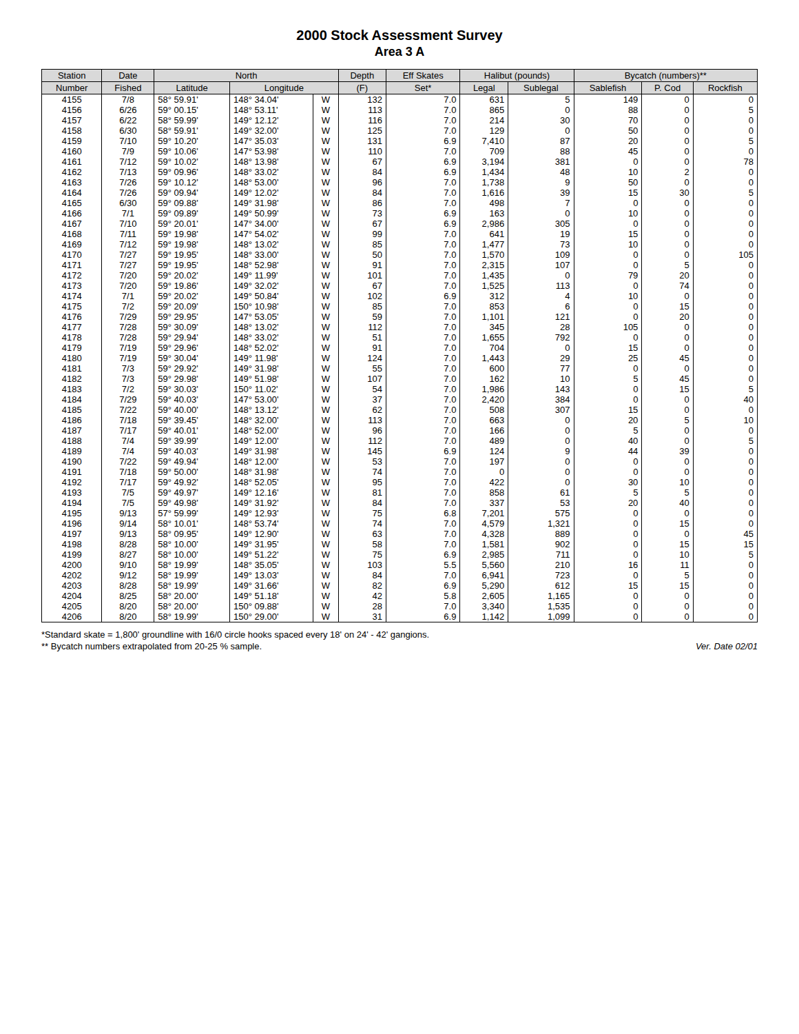2000 Stock Assessment Survey
Area 3 A
| Station | Date | North | Depth | Eff Skates | Halibut (pounds) | Bycatch (numbers)** |
| --- | --- | --- | --- | --- | --- | --- |
| Number | Fished | Latitude | Longitude | (F) | Set* | Legal | Sublegal | Sablefish | P. Cod | Rockfish |
| 4155 | 7/8 | 58° 59.91' | 148° 34.04' | W | 132 | 7.0 | 631 | 5 | 149 | 0 | 0 |
| 4156 | 6/26 | 59° 00.15' | 148° 53.11' | W | 113 | 7.0 | 865 | 0 | 88 | 0 | 5 |
| 4157 | 6/22 | 58° 59.99' | 149° 12.12' | W | 116 | 7.0 | 214 | 30 | 70 | 0 | 0 |
| 4158 | 6/30 | 58° 59.91' | 149° 32.00' | W | 125 | 7.0 | 129 | 0 | 50 | 0 | 0 |
| 4159 | 7/10 | 59° 10.20' | 147° 35.03' | W | 131 | 6.9 | 7,410 | 87 | 20 | 0 | 5 |
| 4160 | 7/9 | 59° 10.06' | 147° 53.98' | W | 110 | 7.0 | 709 | 88 | 45 | 0 | 0 |
| 4161 | 7/12 | 59° 10.02' | 148° 13.98' | W | 67 | 6.9 | 3,194 | 381 | 0 | 0 | 78 |
| 4162 | 7/13 | 59° 09.96' | 148° 33.02' | W | 84 | 6.9 | 1,434 | 48 | 10 | 2 | 0 |
| 4163 | 7/26 | 59° 10.12' | 148° 53.00' | W | 96 | 7.0 | 1,738 | 9 | 50 | 0 | 0 |
| 4164 | 7/26 | 59° 09.94' | 149° 12.02' | W | 84 | 7.0 | 1,616 | 39 | 15 | 30 | 5 |
| 4165 | 6/30 | 59° 09.88' | 149° 31.98' | W | 86 | 7.0 | 498 | 7 | 0 | 0 | 0 |
| 4166 | 7/1 | 59° 09.89' | 149° 50.99' | W | 73 | 6.9 | 163 | 0 | 10 | 0 | 0 |
| 4167 | 7/10 | 59° 20.01' | 147° 34.00' | W | 67 | 6.9 | 2,986 | 305 | 0 | 0 | 0 |
| 4168 | 7/11 | 59° 19.98' | 147° 54.02' | W | 99 | 7.0 | 641 | 19 | 15 | 0 | 0 |
| 4169 | 7/12 | 59° 19.98' | 148° 13.02' | W | 85 | 7.0 | 1,477 | 73 | 10 | 0 | 0 |
| 4170 | 7/27 | 59° 19.95' | 148° 33.00' | W | 50 | 7.0 | 1,570 | 109 | 0 | 0 | 105 |
| 4171 | 7/27 | 59° 19.95' | 148° 52.98' | W | 91 | 7.0 | 2,315 | 107 | 0 | 5 | 0 |
| 4172 | 7/20 | 59° 20.02' | 149° 11.99' | W | 101 | 7.0 | 1,435 | 0 | 79 | 20 | 0 |
| 4173 | 7/20 | 59° 19.86' | 149° 32.02' | W | 67 | 7.0 | 1,525 | 113 | 0 | 74 | 0 |
| 4174 | 7/1 | 59° 20.02' | 149° 50.84' | W | 102 | 6.9 | 312 | 4 | 10 | 0 | 0 |
| 4175 | 7/2 | 59° 20.09' | 150° 10.98' | W | 85 | 7.0 | 853 | 6 | 0 | 15 | 0 |
| 4176 | 7/29 | 59° 29.95' | 147° 53.05' | W | 59 | 7.0 | 1,101 | 121 | 0 | 20 | 0 |
| 4177 | 7/28 | 59° 30.09' | 148° 13.02' | W | 112 | 7.0 | 345 | 28 | 105 | 0 | 0 |
| 4178 | 7/28 | 59° 29.94' | 148° 33.02' | W | 51 | 7.0 | 1,655 | 792 | 0 | 0 | 0 |
| 4179 | 7/19 | 59° 29.96' | 148° 52.02' | W | 91 | 7.0 | 704 | 0 | 15 | 0 | 0 |
| 4180 | 7/19 | 59° 30.04' | 149° 11.98' | W | 124 | 7.0 | 1,443 | 29 | 25 | 45 | 0 |
| 4181 | 7/3 | 59° 29.92' | 149° 31.98' | W | 55 | 7.0 | 600 | 77 | 0 | 0 | 0 |
| 4182 | 7/3 | 59° 29.98' | 149° 51.98' | W | 107 | 7.0 | 162 | 10 | 5 | 45 | 0 |
| 4183 | 7/2 | 59° 30.03' | 150° 11.02' | W | 54 | 7.0 | 1,986 | 143 | 0 | 15 | 5 |
| 4184 | 7/29 | 59° 40.03' | 147° 53.00' | W | 37 | 7.0 | 2,420 | 384 | 0 | 0 | 40 |
| 4185 | 7/22 | 59° 40.00' | 148° 13.12' | W | 62 | 7.0 | 508 | 307 | 15 | 0 | 0 |
| 4186 | 7/18 | 59° 39.45' | 148° 32.00' | W | 113 | 7.0 | 663 | 0 | 20 | 5 | 10 |
| 4187 | 7/17 | 59° 40.01' | 148° 52.00' | W | 96 | 7.0 | 166 | 0 | 5 | 0 | 0 |
| 4188 | 7/4 | 59° 39.99' | 149° 12.00' | W | 112 | 7.0 | 489 | 0 | 40 | 0 | 5 |
| 4189 | 7/4 | 59° 40.03' | 149° 31.98' | W | 145 | 6.9 | 124 | 9 | 44 | 39 | 0 |
| 4190 | 7/22 | 59° 49.94' | 148° 12.00' | W | 53 | 7.0 | 197 | 0 | 0 | 0 | 0 |
| 4191 | 7/18 | 59° 50.00' | 148° 31.98' | W | 74 | 7.0 | 0 | 0 | 0 | 0 | 0 |
| 4192 | 7/17 | 59° 49.92' | 148° 52.05' | W | 95 | 7.0 | 422 | 0 | 30 | 10 | 0 |
| 4193 | 7/5 | 59° 49.97' | 149° 12.16' | W | 81 | 7.0 | 858 | 61 | 5 | 5 | 0 |
| 4194 | 7/5 | 59° 49.98' | 149° 31.92' | W | 84 | 7.0 | 337 | 53 | 20 | 40 | 0 |
| 4195 | 9/13 | 57° 59.99' | 149° 12.93' | W | 75 | 6.8 | 7,201 | 575 | 0 | 0 | 0 |
| 4196 | 9/14 | 58° 10.01' | 148° 53.74' | W | 74 | 7.0 | 4,579 | 1,321 | 0 | 15 | 0 |
| 4197 | 9/13 | 58° 09.95' | 149° 12.90' | W | 63 | 7.0 | 4,328 | 889 | 0 | 0 | 45 |
| 4198 | 8/28 | 58° 10.00' | 149° 31.95' | W | 58 | 7.0 | 1,581 | 902 | 0 | 15 | 15 |
| 4199 | 8/27 | 58° 10.00' | 149° 51.22' | W | 75 | 6.9 | 2,985 | 711 | 0 | 10 | 5 |
| 4200 | 9/10 | 58° 19.99' | 148° 35.05' | W | 103 | 5.5 | 5,560 | 210 | 16 | 11 | 0 |
| 4202 | 9/12 | 58° 19.99' | 149° 13.03' | W | 84 | 7.0 | 6,941 | 723 | 0 | 5 | 0 |
| 4203 | 8/28 | 58° 19.99' | 149° 31.66' | W | 82 | 6.9 | 5,290 | 612 | 15 | 15 | 0 |
| 4204 | 8/25 | 58° 20.00' | 149° 51.18' | W | 42 | 5.8 | 2,605 | 1,165 | 0 | 0 | 0 |
| 4205 | 8/20 | 58° 20.00' | 150° 09.88' | W | 28 | 7.0 | 3,340 | 1,535 | 0 | 0 | 0 |
| 4206 | 8/20 | 58° 19.99' | 150° 29.00' | W | 31 | 6.9 | 1,142 | 1,099 | 0 | 0 | 0 |
*Standard skate = 1,800' groundline with 16/0 circle hooks spaced every 18' on 24' - 42' gangions.
** Bycatch numbers extrapolated from 20-25 % sample. Ver. Date 02/01